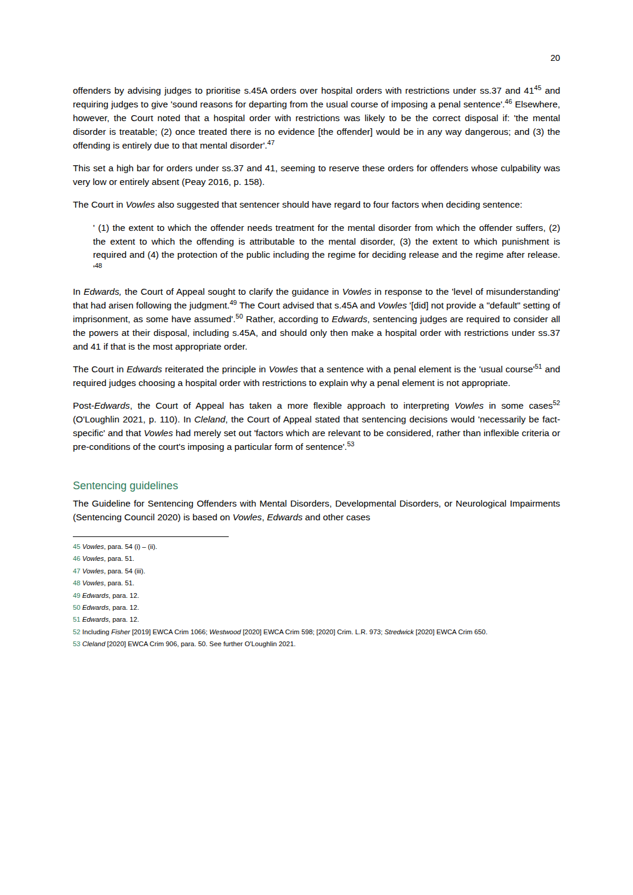20
offenders by advising judges to prioritise s.45A orders over hospital orders with restrictions under ss.37 and 4145 and requiring judges to give 'sound reasons for departing from the usual course of imposing a penal sentence'.46 Elsewhere, however, the Court noted that a hospital order with restrictions was likely to be the correct disposal if: 'the mental disorder is treatable; (2) once treated there is no evidence [the offender] would be in any way dangerous; and (3) the offending is entirely due to that mental disorder'.47
This set a high bar for orders under ss.37 and 41, seeming to reserve these orders for offenders whose culpability was very low or entirely absent (Peay 2016, p. 158).
The Court in Vowles also suggested that sentencer should have regard to four factors when deciding sentence:
' (1) the extent to which the offender needs treatment for the mental disorder from which the offender suffers, (2) the extent to which the offending is attributable to the mental disorder, (3) the extent to which punishment is required and (4) the protection of the public including the regime for deciding release and the regime after release. '48
In Edwards, the Court of Appeal sought to clarify the guidance in Vowles in response to the 'level of misunderstanding' that had arisen following the judgment.49 The Court advised that s.45A and Vowles '[did] not provide a "default" setting of imprisonment, as some have assumed'.50 Rather, according to Edwards, sentencing judges are required to consider all the powers at their disposal, including s.45A, and should only then make a hospital order with restrictions under ss.37 and 41 if that is the most appropriate order.
The Court in Edwards reiterated the principle in Vowles that a sentence with a penal element is the 'usual course'51 and required judges choosing a hospital order with restrictions to explain why a penal element is not appropriate.
Post-Edwards, the Court of Appeal has taken a more flexible approach to interpreting Vowles in some cases52 (O'Loughlin 2021, p. 110). In Cleland, the Court of Appeal stated that sentencing decisions would 'necessarily be fact-specific' and that Vowles had merely set out 'factors which are relevant to be considered, rather than inflexible criteria or pre-conditions of the court's imposing a particular form of sentence'.53
Sentencing guidelines
The Guideline for Sentencing Offenders with Mental Disorders, Developmental Disorders, or Neurological Impairments (Sentencing Council 2020) is based on Vowles, Edwards and other cases
45 Vowles, para. 54 (i) – (ii).
46 Vowles, para. 51.
47 Vowles, para. 54 (iii).
48 Vowles, para. 51.
49 Edwards, para. 12.
50 Edwards, para. 12.
51 Edwards, para. 12.
52 Including Fisher [2019] EWCA Crim 1066; Westwood [2020] EWCA Crim 598; [2020] Crim. L.R. 973; Stredwick [2020] EWCA Crim 650.
53 Cleland [2020] EWCA Crim 906, para. 50. See further O'Loughlin 2021.